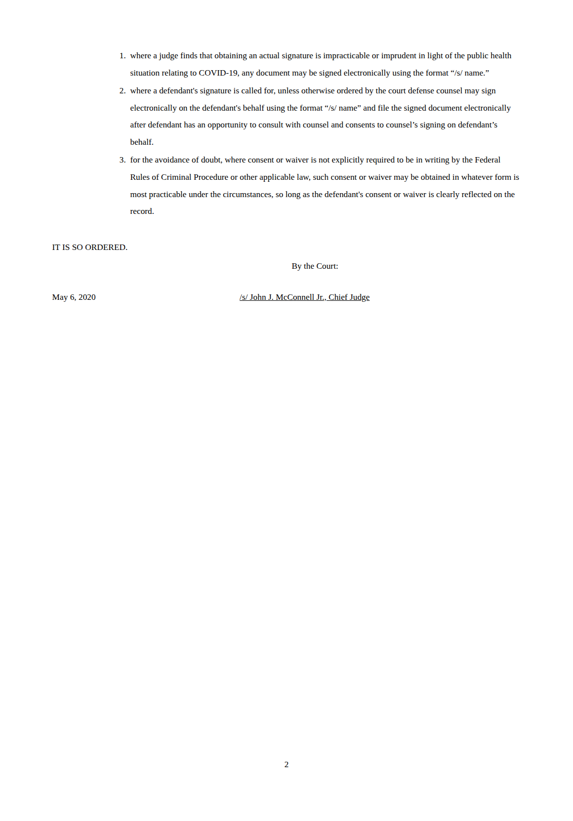where a judge finds that obtaining an actual signature is impracticable or imprudent in light of the public health situation relating to COVID-19, any document may be signed electronically using the format “/s/ name.”
where a defendant's signature is called for, unless otherwise ordered by the court defense counsel may sign electronically on the defendant's behalf using the format “/s/ name” and file the signed document electronically after defendant has an opportunity to consult with counsel and consents to counsel’s signing on defendant’s behalf.
for the avoidance of doubt, where consent or waiver is not explicitly required to be in writing by the Federal Rules of Criminal Procedure or other applicable law, such consent or waiver may be obtained in whatever form is most practicable under the circumstances, so long as the defendant's consent or waiver is clearly reflected on the record.
IT IS SO ORDERED.
By the Court:
| May 6, 2020 | /s/ John J. McConnell Jr., Chief Judge |
2